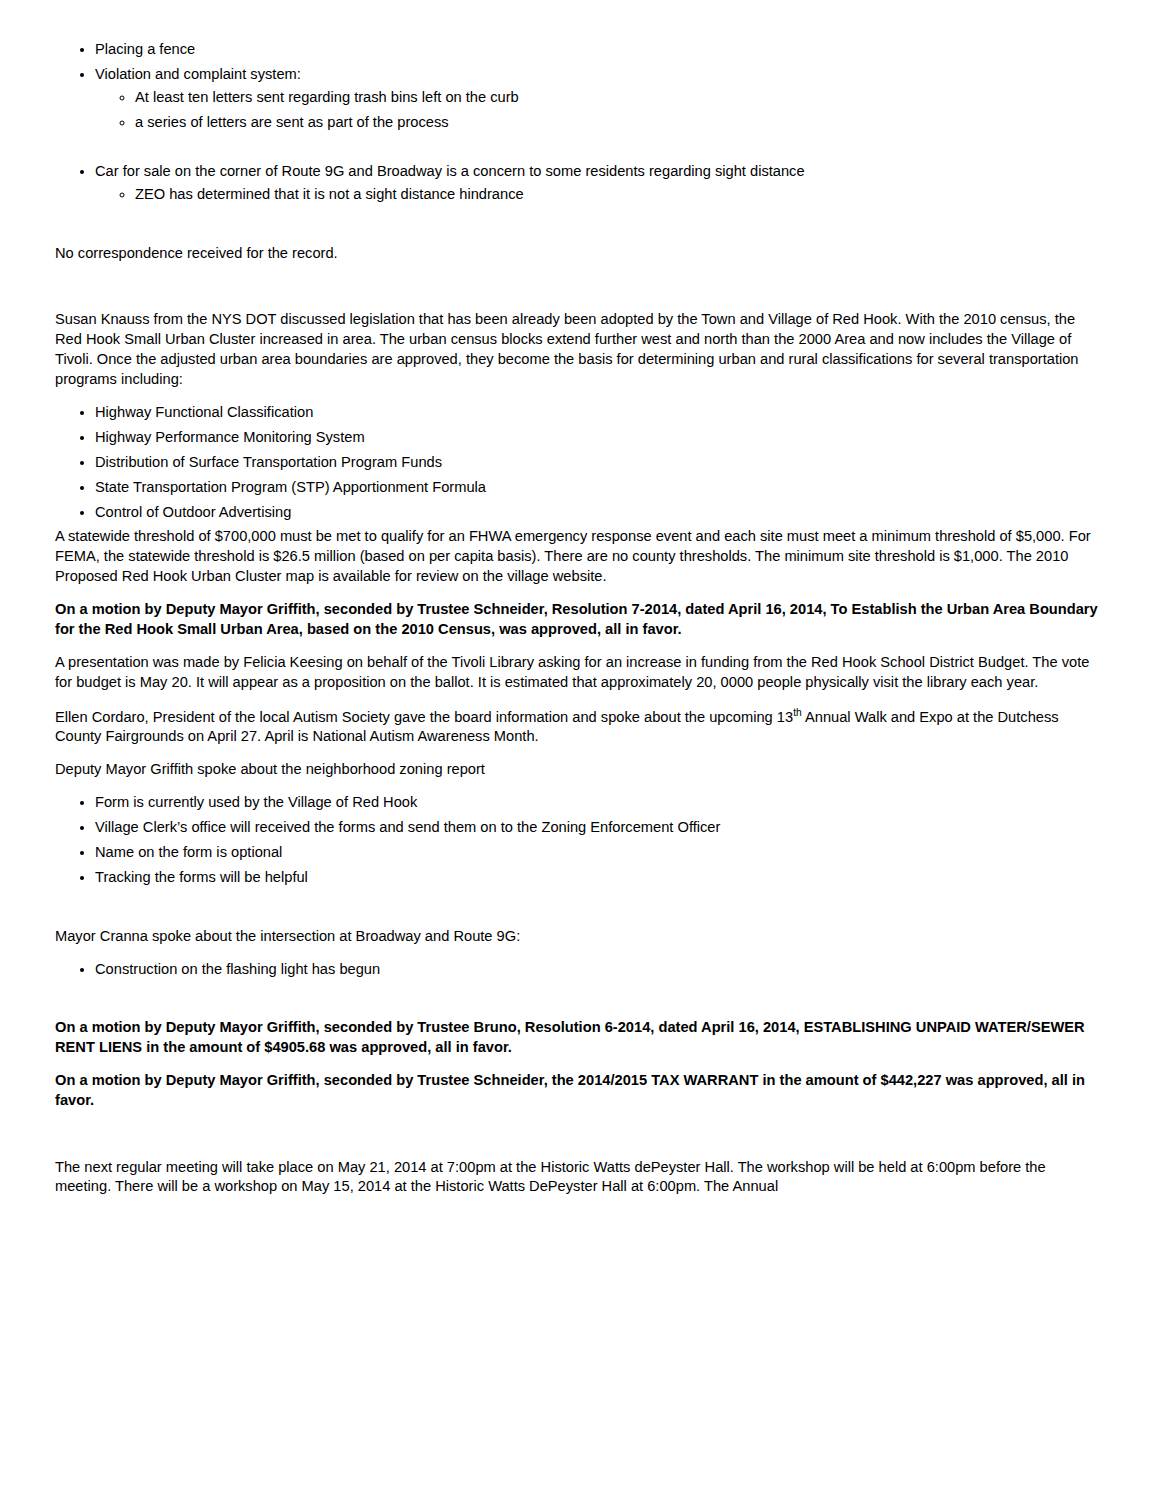Placing a fence
Violation and complaint system:
At least ten letters sent regarding trash bins left on the curb
a series of letters are sent as part of the process
Car for sale on the corner of Route 9G and Broadway is a concern to some residents regarding sight distance
ZEO has determined that it is not a sight distance hindrance
No correspondence received for the record.
Susan Knauss from the NYS DOT discussed legislation that has been already been adopted by the Town and Village of Red Hook. With the 2010 census, the Red Hook Small Urban Cluster increased in area. The urban census blocks extend further west and north than the 2000 Area and now includes the Village of Tivoli. Once the adjusted urban area boundaries are approved, they become the basis for determining urban and rural classifications for several transportation programs including:
Highway Functional Classification
Highway Performance Monitoring System
Distribution of Surface Transportation Program Funds
State Transportation Program (STP) Apportionment Formula
Control of Outdoor Advertising
A statewide threshold of $700,000 must be met to qualify for an FHWA emergency response event and each site must meet a minimum threshold of $5,000. For FEMA, the statewide threshold is $26.5 million (based on per capita basis). There are no county thresholds. The minimum site threshold is $1,000. The 2010 Proposed Red Hook Urban Cluster map is available for review on the village website.
On a motion by Deputy Mayor Griffith, seconded by Trustee Schneider, Resolution 7-2014, dated April 16, 2014, To Establish the Urban Area Boundary for the Red Hook Small Urban Area, based on the 2010 Census, was approved, all in favor.
A presentation was made by Felicia Keesing on behalf of the Tivoli Library asking for an increase in funding from the Red Hook School District Budget. The vote for budget is May 20. It will appear as a proposition on the ballot. It is estimated that approximately 20, 0000 people physically visit the library each year.
Ellen Cordaro, President of the local Autism Society gave the board information and spoke about the upcoming 13th Annual Walk and Expo at the Dutchess County Fairgrounds on April 27. April is National Autism Awareness Month.
Deputy Mayor Griffith spoke about the neighborhood zoning report
Form is currently used by the Village of Red Hook
Village Clerk’s office will received the forms and send them on to the Zoning Enforcement Officer
Name on the form is optional
Tracking the forms will be helpful
Mayor Cranna spoke about the intersection at Broadway and Route 9G:
Construction on the flashing light has begun
On a motion by Deputy Mayor Griffith, seconded by Trustee Bruno, Resolution 6-2014, dated April 16, 2014, ESTABLISHING UNPAID WATER/SEWER RENT LIENS in the amount of $4905.68 was approved, all in favor.
On a motion by Deputy Mayor Griffith, seconded by Trustee Schneider, the 2014/2015 TAX WARRANT in the amount of $442,227 was approved, all in favor.
The next regular meeting will take place on May 21, 2014 at 7:00pm at the Historic Watts dePeyster Hall. The workshop will be held at 6:00pm before the meeting. There will be a workshop on May 15, 2014 at the Historic Watts DePeyster Hall at 6:00pm. The Annual